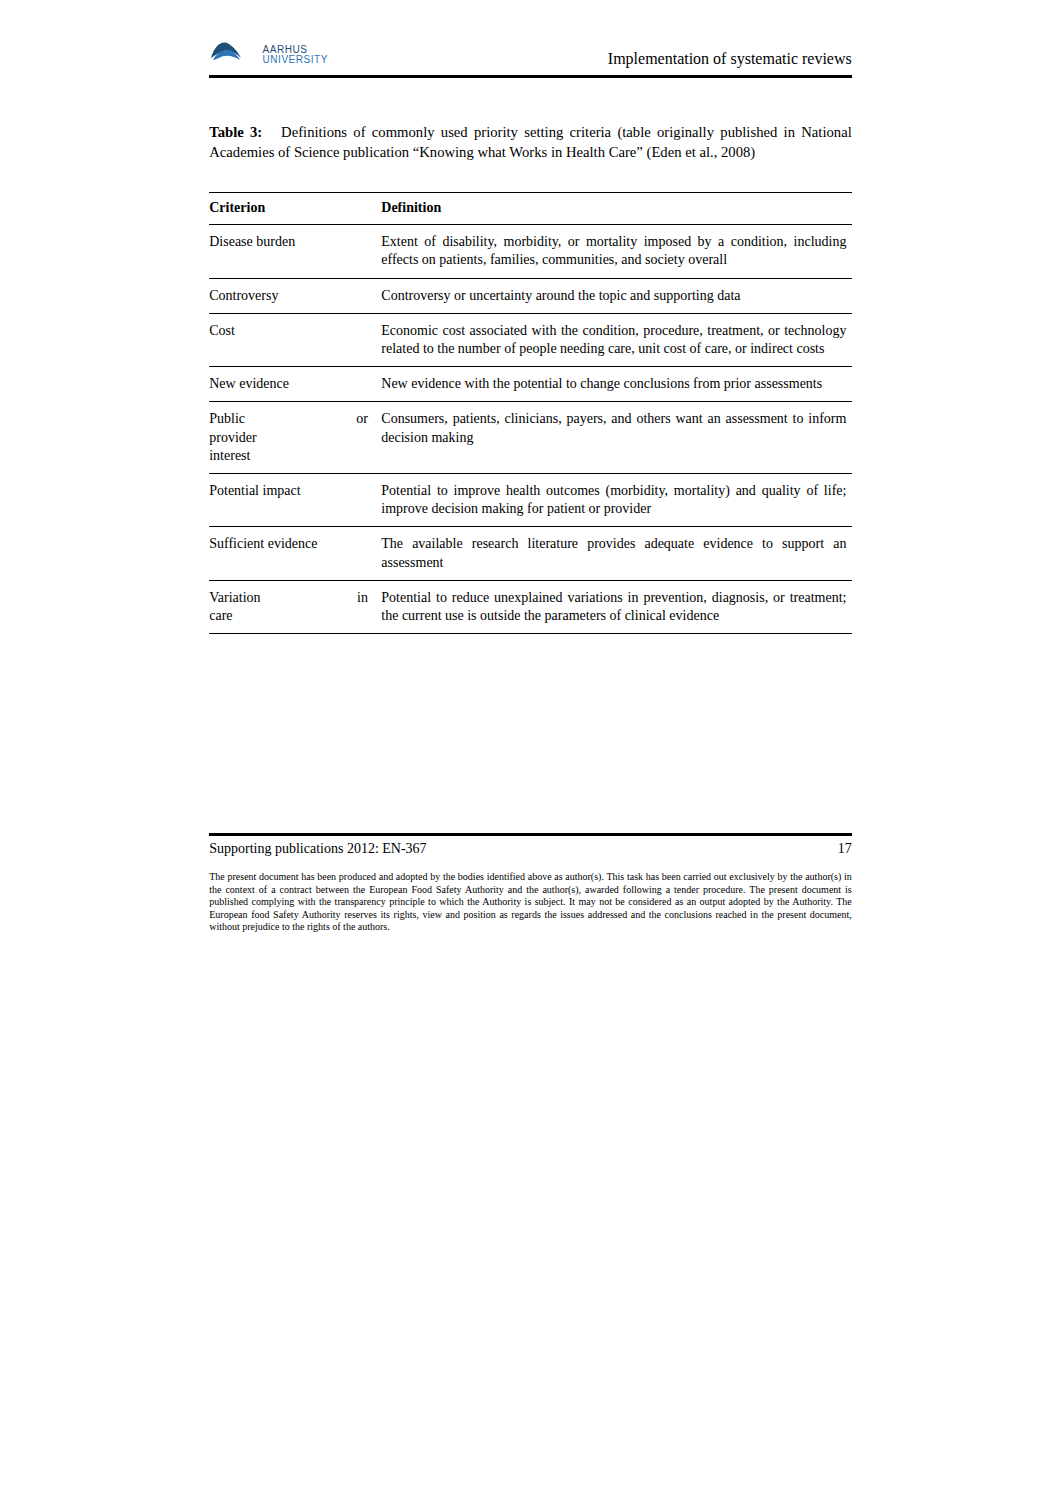AARHUS UNIVERSITY
Implementation of systematic reviews
Table 3: Definitions of commonly used priority setting criteria (table originally published in National Academies of Science publication “Knowing what Works in Health Care” (Eden et al., 2008)
| Criterion | Definition |
| --- | --- |
| Disease burden | Extent of disability, morbidity, or mortality imposed by a condition, including effects on patients, families, communities, and society overall |
| Controversy | Controversy or uncertainty around the topic and supporting data |
| Cost | Economic cost associated with the condition, procedure, treatment, or technology related to the number of people needing care, unit cost of care, or indirect costs |
| New evidence | New evidence with the potential to change conclusions from prior assessments |
| Public or provider interest | Consumers, patients, clinicians, payers, and others want an assessment to inform decision making |
| Potential impact | Potential to improve health outcomes (morbidity, mortality) and quality of life; improve decision making for patient or provider |
| Sufficient evidence | The available research literature provides adequate evidence to support an assessment |
| Variation in care | Potential to reduce unexplained variations in prevention, diagnosis, or treatment; the current use is outside the parameters of clinical evidence |
Supporting publications 2012: EN-367 17
The present document has been produced and adopted by the bodies identified above as author(s). This task has been carried out exclusively by the author(s) in the context of a contract between the European Food Safety Authority and the author(s), awarded following a tender procedure. The present document is published complying with the transparency principle to which the Authority is subject. It may not be considered as an output adopted by the Authority. The European food Safety Authority reserves its rights, view and position as regards the issues addressed and the conclusions reached in the present document, without prejudice to the rights of the authors.